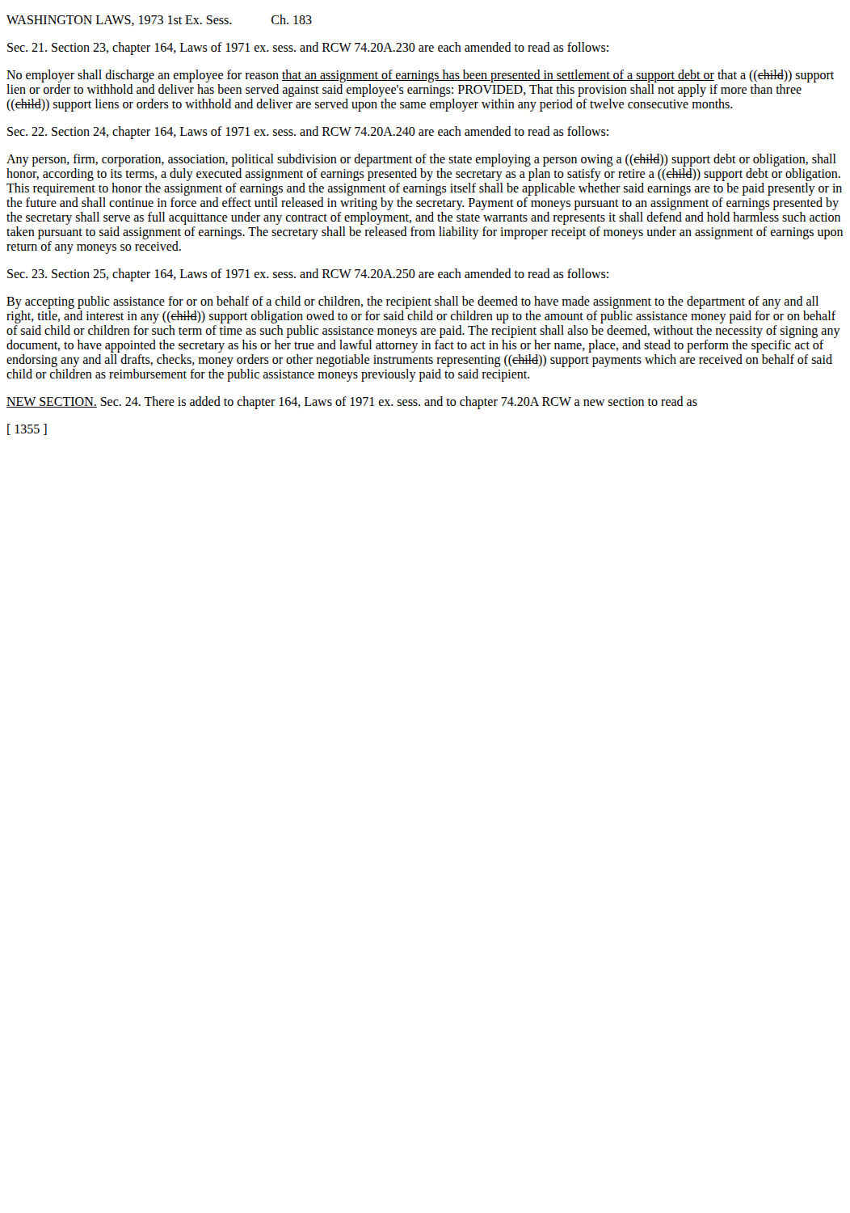WASHINGTON LAWS, 1973 1st Ex. Sess. Ch. 183
Sec. 21. Section 23, chapter 164, Laws of 1971 ex. sess. and RCW 74.20A.230 are each amended to read as follows:
No employer shall discharge an employee for reason that an assignment of earnings has been presented in settlement of a support debt or that a ((child)) support lien or order to withhold and deliver has been served against said employee's earnings: PROVIDED, That this provision shall not apply if more than three ((child)) support liens or orders to withhold and deliver are served upon the same employer within any period of twelve consecutive months.
Sec. 22. Section 24, chapter 164, Laws of 1971 ex. sess. and RCW 74.20A.240 are each amended to read as follows:
Any person, firm, corporation, association, political subdivision or department of the state employing a person owing a ((child)) support debt or obligation, shall honor, according to its terms, a duly executed assignment of earnings presented by the secretary as a plan to satisfy or retire a ((child)) support debt or obligation. This requirement to honor the assignment of earnings and the assignment of earnings itself shall be applicable whether said earnings are to be paid presently or in the future and shall continue in force and effect until released in writing by the secretary. Payment of moneys pursuant to an assignment of earnings presented by the secretary shall serve as full acquittance under any contract of employment, and the state warrants and represents it shall defend and hold harmless such action taken pursuant to said assignment of earnings. The secretary shall be released from liability for improper receipt of moneys under an assignment of earnings upon return of any moneys so received.
Sec. 23. Section 25, chapter 164, Laws of 1971 ex. sess. and RCW 74.20A.250 are each amended to read as follows:
By accepting public assistance for or on behalf of a child or children, the recipient shall be deemed to have made assignment to the department of any and all right, title, and interest in any ((child)) support obligation owed to or for said child or children up to the amount of public assistance money paid for or on behalf of said child or children for such term of time as such public assistance moneys are paid. The recipient shall also be deemed, without the necessity of signing any document, to have appointed the secretary as his or her true and lawful attorney in fact to act in his or her name, place, and stead to perform the specific act of endorsing any and all drafts, checks, money orders or other negotiable instruments representing ((child)) support payments which are received on behalf of said child or children as reimbursement for the public assistance moneys previously paid to said recipient.
NEW SECTION. Sec. 24. There is added to chapter 164, Laws of 1971 ex. sess. and to chapter 74.20A RCW a new section to read as
[ 1355 ]